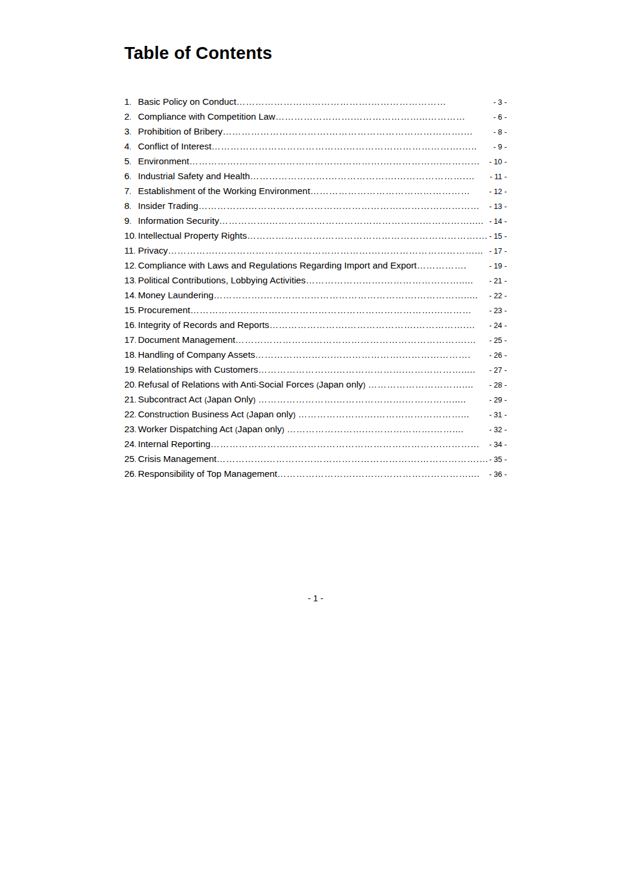Table of Contents
| 1 . | Basic Policy on Conduct …………………………………….…………………… | - 3 - |
| 2 . | Compliance with Competition Law …………………….…………………...………… | - 6 - |
| 3 . | Prohibition of Bribery …………………………….…………………………………….… | - 8 - |
| 4 . | Conflict of Interest …………………………………….……………………………….….. | - 9 - |
| 5 . | Environment …………….……………………………………….……………….………… | - 10 - |
| 6 . | Industrial Safety and Health …………………….………………….………………….… | - 11 - |
| 7 . | Establishment of the Working Environment …………………………………………… | - 12 - |
| 8 . | Insider Trading …………….………………………………………….………….………… | - 13 - |
| 9 . | Information Security …………….………………………………………….……………..... | - 14 - |
| 10 . | Intellectual Property Rights …………………….………………………………………….… | - 15 - |
| 11 . | Privacy …………….………………………………………….……………………………... | - 17 - |
| 12 . | Compliance with Laws and Regulations Regarding Import and Export ……………. | - 19 - |
| 13 . | Political Contributions, Lobbying Activities …………………….……………………..... | - 21 - |
| 14 . | Money Laundering …………….………………………………………….……………..... | - 22 - |
| 15 . | Procurement …………….………….………………………………………….………… | - 23 - |
| 16 . | Integrity of Records and Reports …………………….………………….…………….… | - 24 - |
| 17 . | Document Management …………………….………………………………………….… | - 25 - |
| 18 . | Handling of Company Assets …………………….………………….…………………. | - 26 - |
| 19 . | Relationships with Customers …………………….………………….………………..... | - 27 - |
| 20 . | Refusal of Relations with Anti - Social Forces ( Japan only ) ………………………….... | - 28 - |
| 21 . | Subcontract Act ( Japan Only ) …………………….………………….……………..... | - 29 - |
| 22 . | Construction Business Act ( Japan only ) …………………….………………………... | - 31 - |
| 23 . | Worker Dispatching Act ( Japan only ) …………………….………………….…….... | - 32 - |
| 24 . | Internal Reporting …………………….………………………………………….………… | - 34 - |
| 25 . | Crisis Management …………….………………………………………….……………….… | - 35 - |
| 26 . | Responsibility of Top Management …………………….……………………………….... | - 36 - |
- 1 -